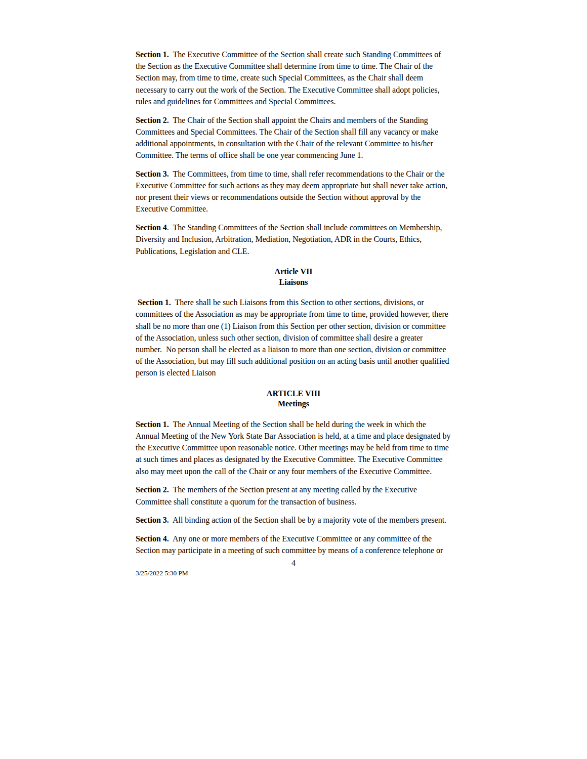Section 1. The Executive Committee of the Section shall create such Standing Committees of the Section as the Executive Committee shall determine from time to time. The Chair of the Section may, from time to time, create such Special Committees, as the Chair shall deem necessary to carry out the work of the Section. The Executive Committee shall adopt policies, rules and guidelines for Committees and Special Committees.
Section 2. The Chair of the Section shall appoint the Chairs and members of the Standing Committees and Special Committees. The Chair of the Section shall fill any vacancy or make additional appointments, in consultation with the Chair of the relevant Committee to his/her Committee. The terms of office shall be one year commencing June 1.
Section 3. The Committees, from time to time, shall refer recommendations to the Chair or the Executive Committee for such actions as they may deem appropriate but shall never take action, nor present their views or recommendations outside the Section without approval by the Executive Committee.
Section 4. The Standing Committees of the Section shall include committees on Membership, Diversity and Inclusion, Arbitration, Mediation, Negotiation, ADR in the Courts, Ethics, Publications, Legislation and CLE.
Article VIILiaisons
Section 1. There shall be such Liaisons from this Section to other sections, divisions, or committees of the Association as may be appropriate from time to time, provided however, there shall be no more than one (1) Liaison from this Section per other section, division or committee of the Association, unless such other section, division of committee shall desire a greater number. No person shall be elected as a liaison to more than one section, division or committee of the Association, but may fill such additional position on an acting basis until another qualified person is elected Liaison
ARTICLE VIIIMeetings
Section 1. The Annual Meeting of the Section shall be held during the week in which the Annual Meeting of the New York State Bar Association is held, at a time and place designated by the Executive Committee upon reasonable notice. Other meetings may be held from time to time at such times and places as designated by the Executive Committee. The Executive Committee also may meet upon the call of the Chair or any four members of the Executive Committee.
Section 2. The members of the Section present at any meeting called by the Executive Committee shall constitute a quorum for the transaction of business.
Section 3. All binding action of the Section shall be by a majority vote of the members present.
Section 4. Any one or more members of the Executive Committee or any committee of the Section may participate in a meeting of such committee by means of a conference telephone or
3/25/2022 5:30 PM
4